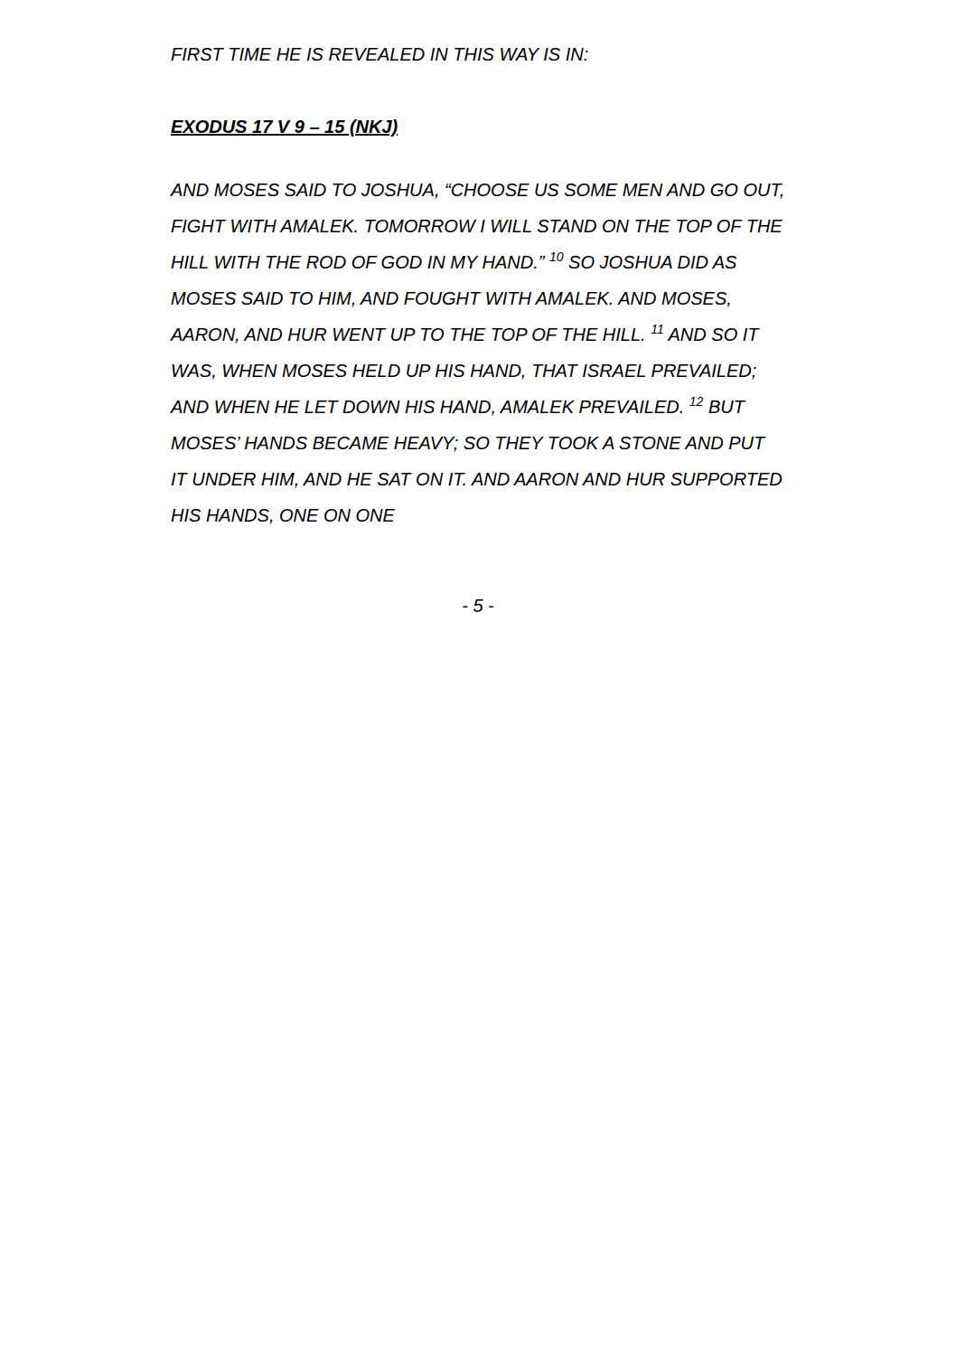FIRST TIME HE IS REVEALED IN THIS WAY IS IN:
EXODUS 17 V 9 – 15 (NKJ)
AND MOSES SAID TO JOSHUA, “CHOOSE US SOME MEN AND GO OUT, FIGHT WITH AMALEK. TOMORROW I WILL STAND ON THE TOP OF THE HILL WITH THE ROD OF GOD IN MY HAND.” 10 SO JOSHUA DID AS MOSES SAID TO HIM, AND FOUGHT WITH AMALEK. AND MOSES, AARON, AND HUR WENT UP TO THE TOP OF THE HILL. 11 AND SO IT WAS, WHEN MOSES HELD UP HIS HAND, THAT ISRAEL PREVAILED; AND WHEN HE LET DOWN HIS HAND, AMALEK PREVAILED. 12 BUT MOSES’ HANDS BECAME HEAVY; SO THEY TOOK A STONE AND PUT IT UNDER HIM, AND HE SAT ON IT. AND AARON AND HUR SUPPORTED HIS HANDS, ONE ON ONE
- 5 -